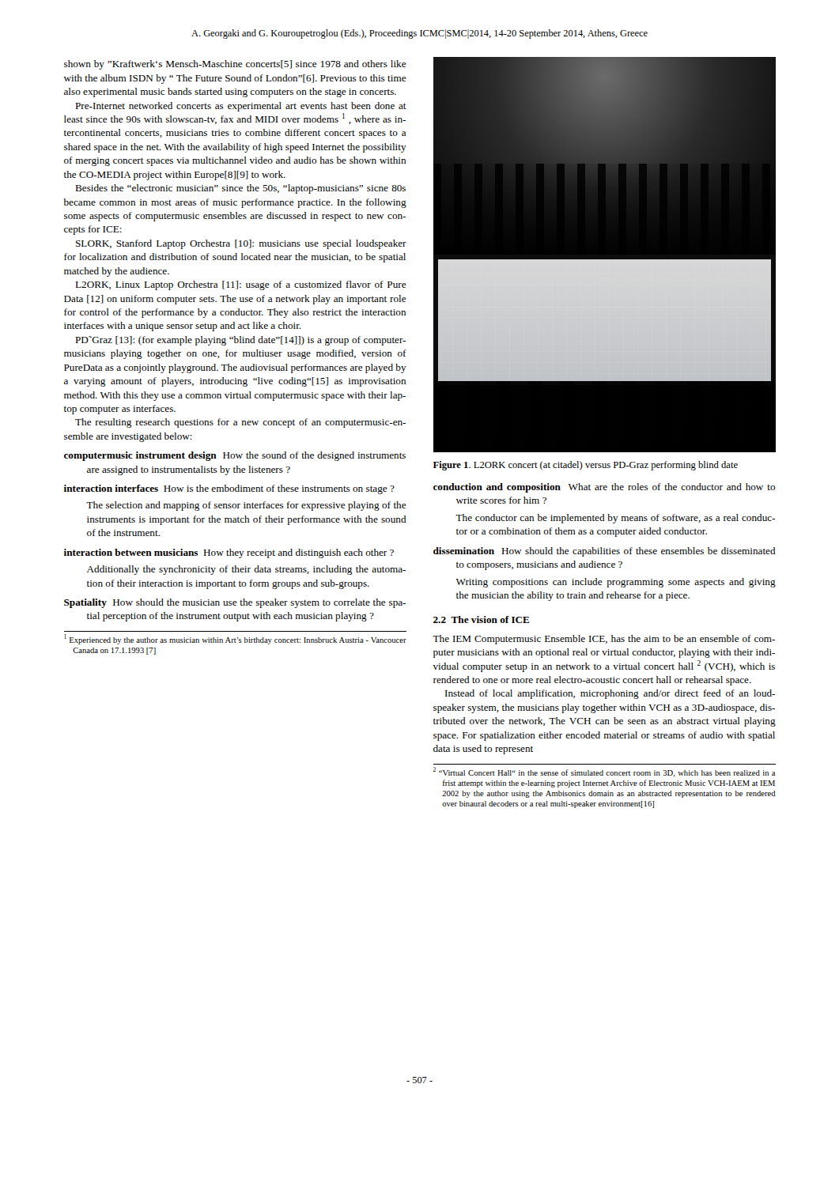A. Georgaki and G. Kouroupetroglou (Eds.), Proceedings ICMC|SMC|2014, 14-20 September 2014, Athens, Greece
shown by ”Kraftwerk‘s Mensch-Maschine concerts[5] since 1978 and others like with the album ISDN by “ The Future Sound of London”[6]. Previous to this time also experimental music bands started using computers on the stage in concerts.
Pre-Internet networked concerts as experimental art events hast been done at least since the 90s with slowscan-tv, fax and MIDI over modems 1 , where as intercontinental concerts, musicians tries to combine different concert spaces to a shared space in the net. With the availability of high speed Internet the possibility of merging concert spaces via multichannel video and audio has be shown within the CO-MEDIA project within Europe[8][9] to work.
Besides the “electronic musician” since the 50s, “laptop-musicians” sicne 80s became common in most areas of music performance practice. In the following some aspects of computermusic ensembles are discussed in respect to new concepts for ICE:
SLORK, Stanford Laptop Orchestra [10]: musicians use special loudspeaker for localization and distribution of sound located near the musician, to be spatial matched by the audience.
L2ORK, Linux Laptop Orchestra [11]: usage of a customized flavor of Pure Data [12] on uniform computer sets. The use of a network play an important role for control of the performance by a conductor. They also restrict the interaction interfaces with a unique sensor setup and act like a choir.
PD˜Graz [13]: (for example playing “blind date”[14]]) is a group of computer-musicians playing together on one, for multiuser usage modified, version of PureData as a conjointly playground. The audiovisual performances are played by a varying amount of players, introducing “live coding“[15] as improvisation method. With this they use a common virtual computermusic space with their laptop computer as interfaces.
The resulting research questions for a new concept of an computermusic-ensemble are investigated below:
computermusic instrument design How the sound of the designed instruments are assigned to instrumentalists by the listeners ?
interaction interfaces How is the embodiment of these instruments on stage ?
The selection and mapping of sensor interfaces for expressive playing of the instruments is important for the match of their performance with the sound of the instrument.
interaction between musicians How they receipt and distinguish each other ?
Additionally the synchronicity of their data streams, including the automation of their interaction is important to form groups and sub-groups.
Spatiality How should the musician use the speaker system to correlate the spatial perception of the instrument output with each musician playing ?
1 Experienced by the author as musician within Art’s birthday concert: Innsbruck Austria - Vancoucer Canada on 17.1.1993 [7]
Figure 1. L2ORK concert (at citadel) versus PD-Graz performing blind date
conduction and composition What are the roles of the conductor and how to write scores for him ?
The conductor can be implemented by means of software, as a real conductor or a combination of them as a computer aided conductor.
dissemination How should the capabilities of these ensembles be disseminated to composers, musicians and audience ?
Writing compositions can include programming some aspects and giving the musician the ability to train and rehearse for a piece.
2.2 The vision of ICE
The IEM Computermusic Ensemble ICE, has the aim to be an ensemble of computer musicians with an optional real or virtual conductor, playing with their individual computer setup in an network to a virtual concert hall 2 (VCH), which is rendered to one or more real electro-acoustic concert hall or rehearsal space.
Instead of local amplification, microphoning and/or direct feed of an loudspeaker system, the musicians play together within VCH as a 3D-audiospace, distributed over the network, The VCH can be seen as an abstract virtual playing space. For spatialization either encoded material or streams of audio with spatial data is used to represent
2 “Virtual Concert Hall“ in the sense of simulated concert room in 3D, which has been realized in a frist attempt within the e-learning project Internet Archive of Electronic Music VCH-IAEM at IEM 2002 by the author using the Ambisonics domain as an abstracted representation to be rendered over binaural decoders or a real multi-speaker environment[16]
- 507 -